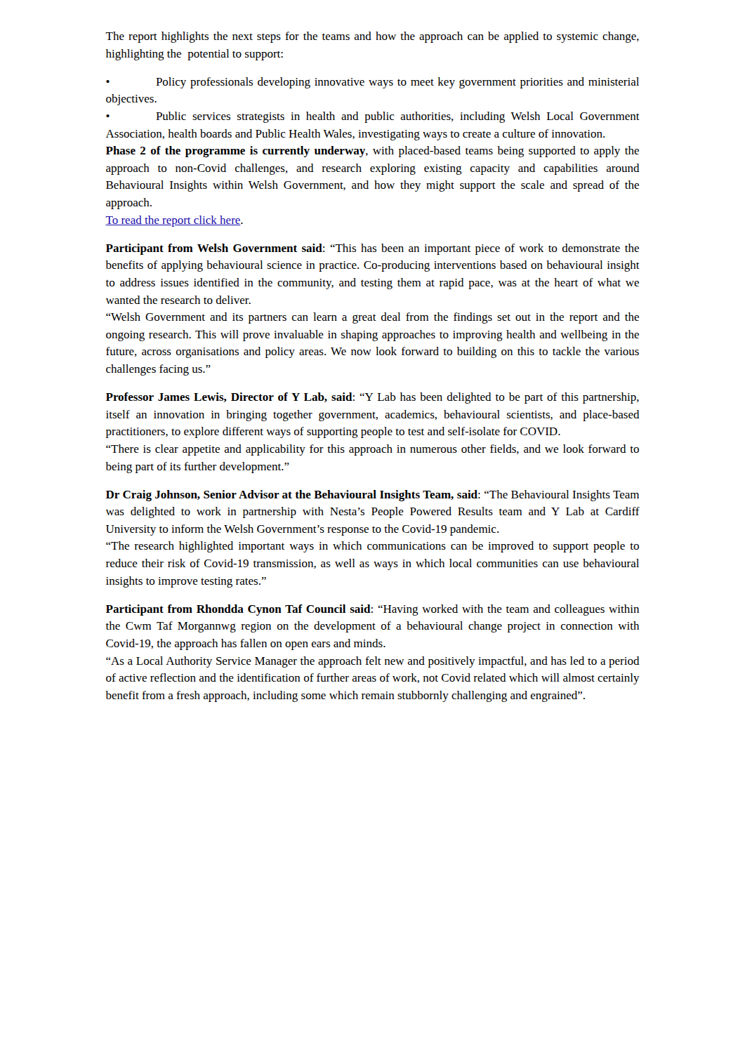The report highlights the next steps for the teams and how the approach can be applied to systemic change, highlighting the potential to support:
•Policy professionals developing innovative ways to meet key government priorities and ministerial objectives.
•Public services strategists in health and public authorities, including Welsh Local Government Association, health boards and Public Health Wales, investigating ways to create a culture of innovation.
Phase 2 of the programme is currently underway, with placed-based teams being supported to apply the approach to non-Covid challenges, and research exploring existing capacity and capabilities around Behavioural Insights within Welsh Government, and how they might support the scale and spread of the approach.
To read the report click here.
Participant from Welsh Government said: “This has been an important piece of work to demonstrate the benefits of applying behavioural science in practice. Co-producing interventions based on behavioural insight to address issues identified in the community, and testing them at rapid pace, was at the heart of what we wanted the research to deliver.
“Welsh Government and its partners can learn a great deal from the findings set out in the report and the ongoing research. This will prove invaluable in shaping approaches to improving health and wellbeing in the future, across organisations and policy areas. We now look forward to building on this to tackle the various challenges facing us.”
Professor James Lewis, Director of Y Lab, said: “Y Lab has been delighted to be part of this partnership, itself an innovation in bringing together government, academics, behavioural scientists, and place-based practitioners, to explore different ways of supporting people to test and self-isolate for COVID.
“There is clear appetite and applicability for this approach in numerous other fields, and we look forward to being part of its further development.”
Dr Craig Johnson, Senior Advisor at the Behavioural Insights Team, said: “The Behavioural Insights Team was delighted to work in partnership with Nesta’s People Powered Results team and Y Lab at Cardiff University to inform the Welsh Government’s response to the Covid-19 pandemic.
“The research highlighted important ways in which communications can be improved to support people to reduce their risk of Covid-19 transmission, as well as ways in which local communities can use behavioural insights to improve testing rates.”
Participant from Rhondda Cynon Taf Council said: “Having worked with the team and colleagues within the Cwm Taf Morgannwg region on the development of a behavioural change project in connection with Covid-19, the approach has fallen on open ears and minds.
“As a Local Authority Service Manager the approach felt new and positively impactful, and has led to a period of active reflection and the identification of further areas of work, not Covid related which will almost certainly benefit from a fresh approach, including some which remain stubbornly challenging and engrained”.